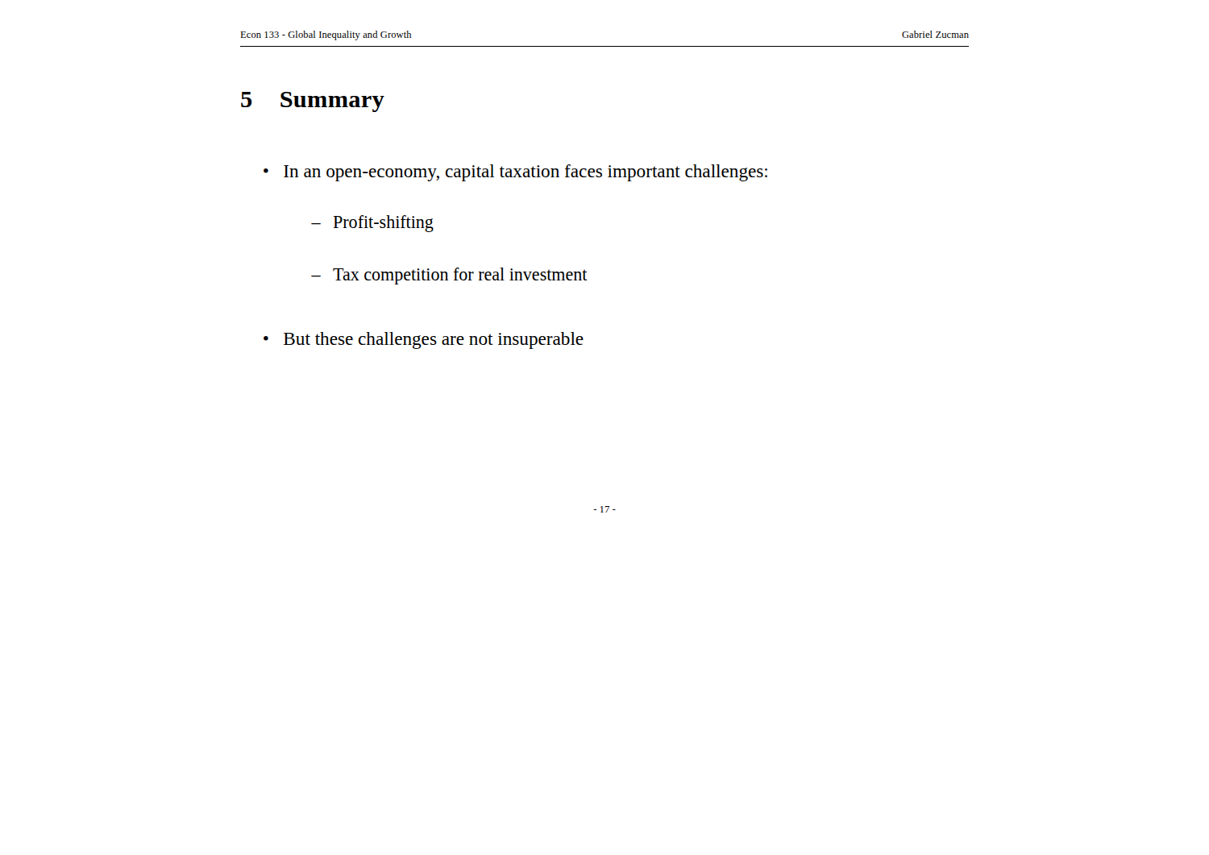Econ 133 - Global Inequality and Growth Gabriel Zucman
5 Summary
In an open-economy, capital taxation faces important challenges:
Profit-shifting
Tax competition for real investment
But these challenges are not insuperable
- 17 -